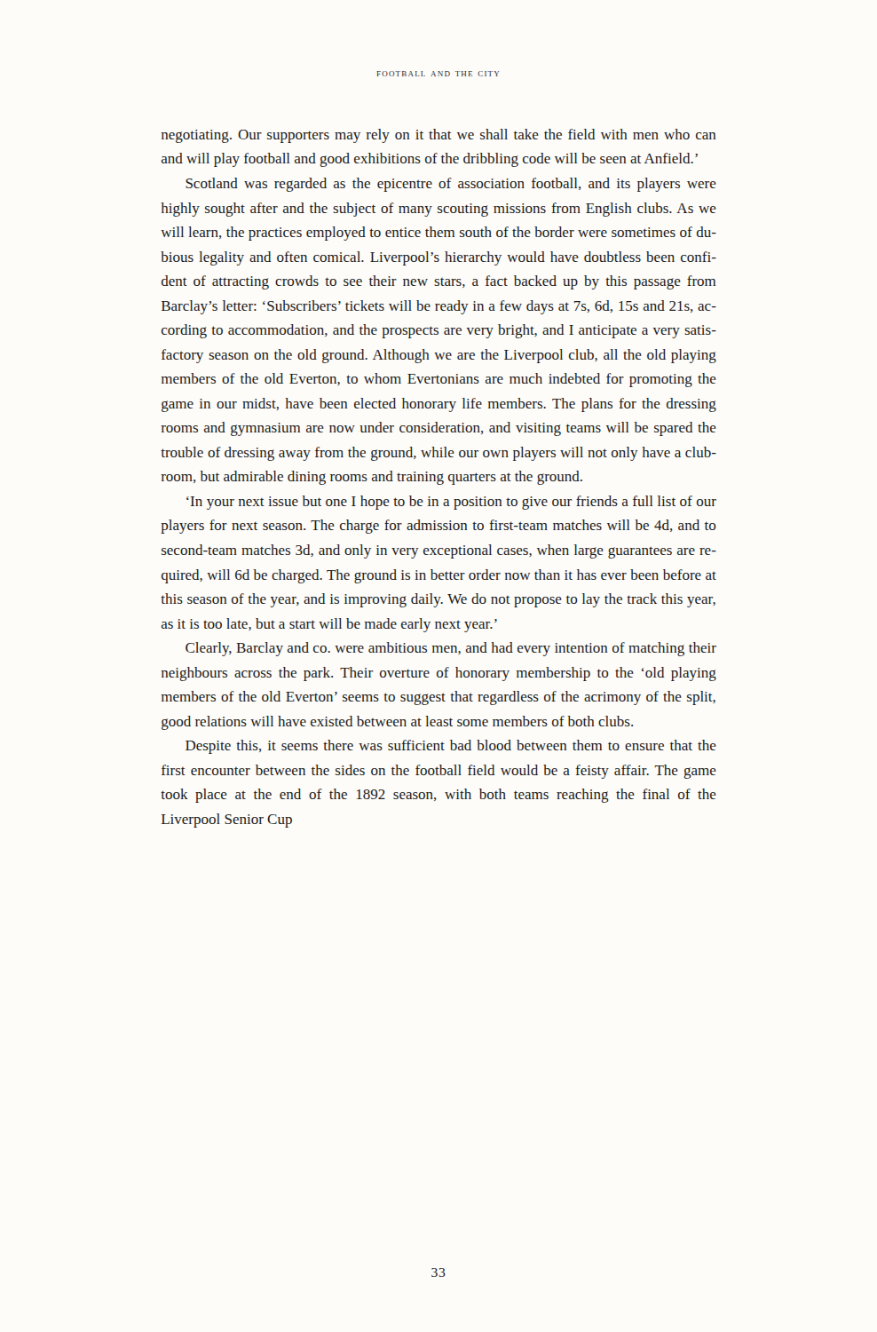Football and the City
negotiating. Our supporters may rely on it that we shall take the field with men who can and will play football and good exhibitions of the dribbling code will be seen at Anfield.’
Scotland was regarded as the epicentre of association football, and its players were highly sought after and the subject of many scouting missions from English clubs. As we will learn, the practices employed to entice them south of the border were sometimes of dubious legality and often comical. Liverpool’s hierarchy would have doubtless been confident of attracting crowds to see their new stars, a fact backed up by this passage from Barclay’s letter: ‘Subscribers’ tickets will be ready in a few days at 7s, 6d, 15s and 21s, according to accommodation, and the prospects are very bright, and I anticipate a very satisfactory season on the old ground. Although we are the Liverpool club, all the old playing members of the old Everton, to whom Evertonians are much indebted for promoting the game in our midst, have been elected honorary life members. The plans for the dressing rooms and gymnasium are now under consideration, and visiting teams will be spared the trouble of dressing away from the ground, while our own players will not only have a clubroom, but admirable dining rooms and training quarters at the ground.
‘In your next issue but one I hope to be in a position to give our friends a full list of our players for next season. The charge for admission to first-team matches will be 4d, and to second-team matches 3d, and only in very exceptional cases, when large guarantees are required, will 6d be charged. The ground is in better order now than it has ever been before at this season of the year, and is improving daily. We do not propose to lay the track this year, as it is too late, but a start will be made early next year.’
Clearly, Barclay and co. were ambitious men, and had every intention of matching their neighbours across the park. Their overture of honorary membership to the ‘old playing members of the old Everton’ seems to suggest that regardless of the acrimony of the split, good relations will have existed between at least some members of both clubs.
Despite this, it seems there was sufficient bad blood between them to ensure that the first encounter between the sides on the football field would be a feisty affair. The game took place at the end of the 1892 season, with both teams reaching the final of the Liverpool Senior Cup
33